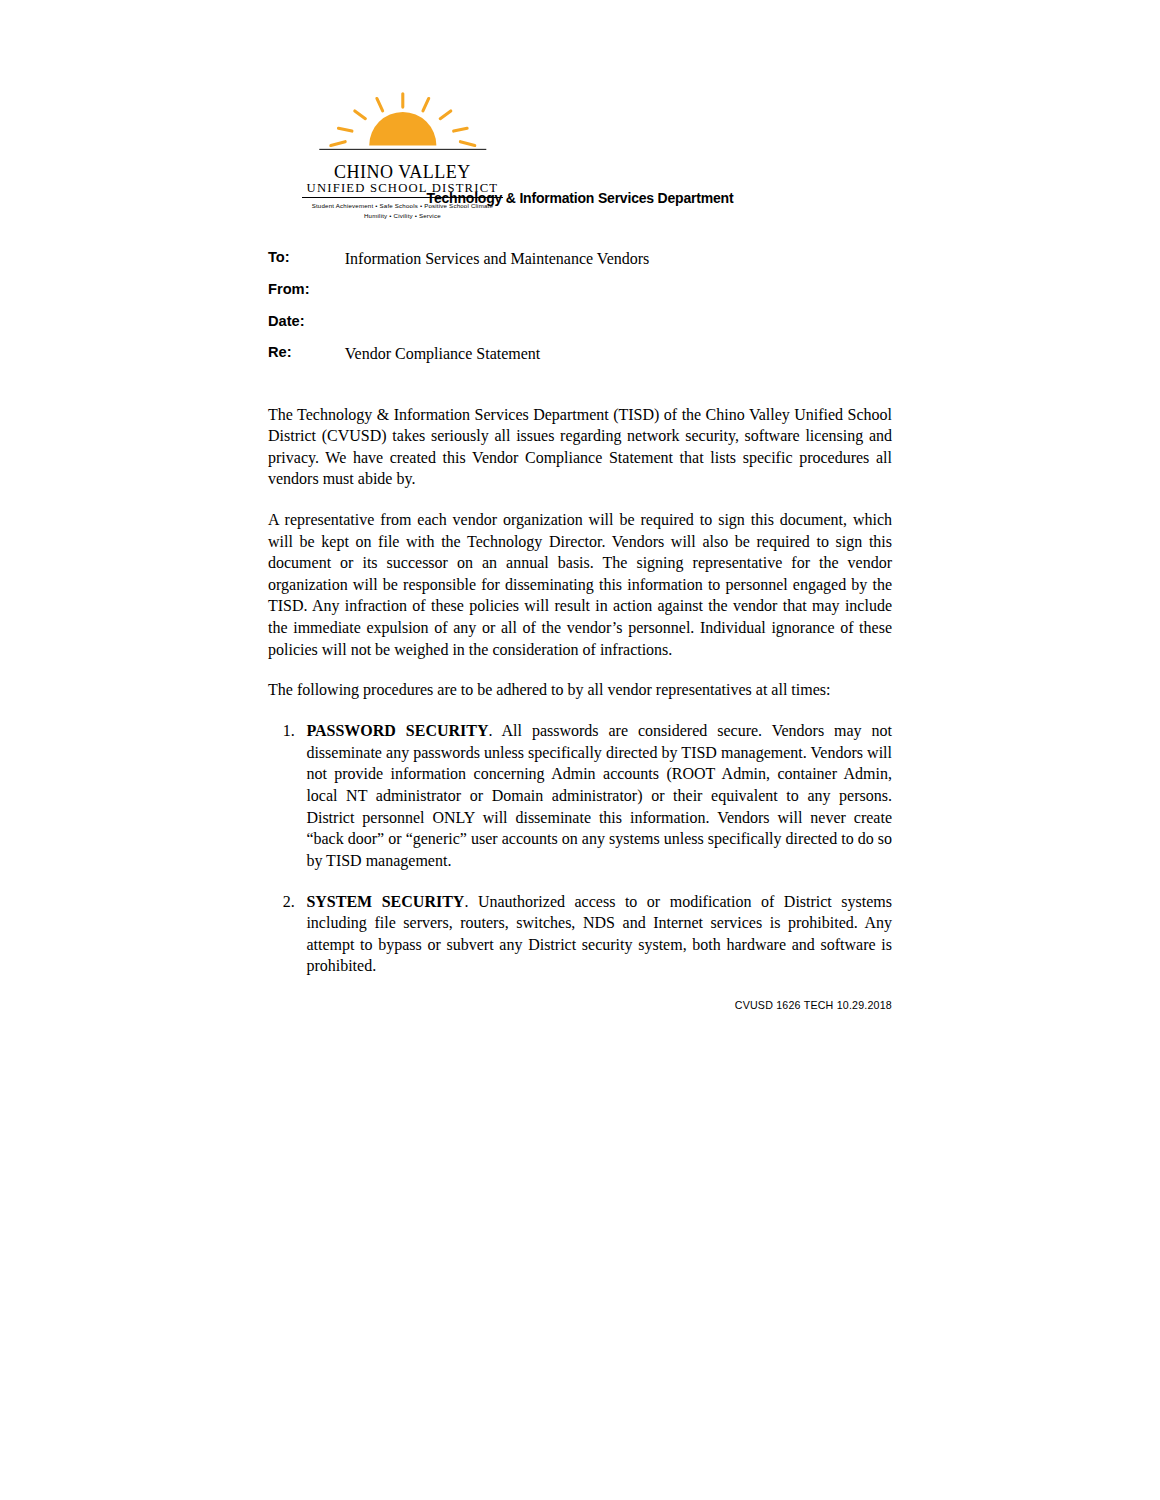CHINO VALLEY UNIFIED SCHOOL DISTRICT
Student Achievement • Safe Schools • Positive School Climate
Humility • Civility • Service
Technology & Information Services Department
| To: | Information Services and Maintenance Vendors |
| From: | |
| Date: | |
| Re: | Vendor Compliance Statement |
The Technology & Information Services Department (TISD) of the Chino Valley Unified School District (CVUSD) takes seriously all issues regarding network security, software licensing and privacy. We have created this Vendor Compliance Statement that lists specific procedures all vendors must abide by.
A representative from each vendor organization will be required to sign this document, which will be kept on file with the Technology Director. Vendors will also be required to sign this document or its successor on an annual basis. The signing representative for the vendor organization will be responsible for disseminating this information to personnel engaged by the TISD. Any infraction of these policies will result in action against the vendor that may include the immediate expulsion of any or all of the vendor’s personnel. Individual ignorance of these policies will not be weighed in the consideration of infractions.
The following procedures are to be adhered to by all vendor representatives at all times:
PASSWORD SECURITY. All passwords are considered secure. Vendors may not disseminate any passwords unless specifically directed by TISD management. Vendors will not provide information concerning Admin accounts (ROOT Admin, container Admin, local NT administrator or Domain administrator) or their equivalent to any persons. District personnel ONLY will disseminate this information. Vendors will never create “back door” or “generic” user accounts on any systems unless specifically directed to do so by TISD management.
SYSTEM SECURITY. Unauthorized access to or modification of District systems including file servers, routers, switches, NDS and Internet services is prohibited. Any attempt to bypass or subvert any District security system, both hardware and software is prohibited.
CVUSD 1626 TECH 10.29.2018